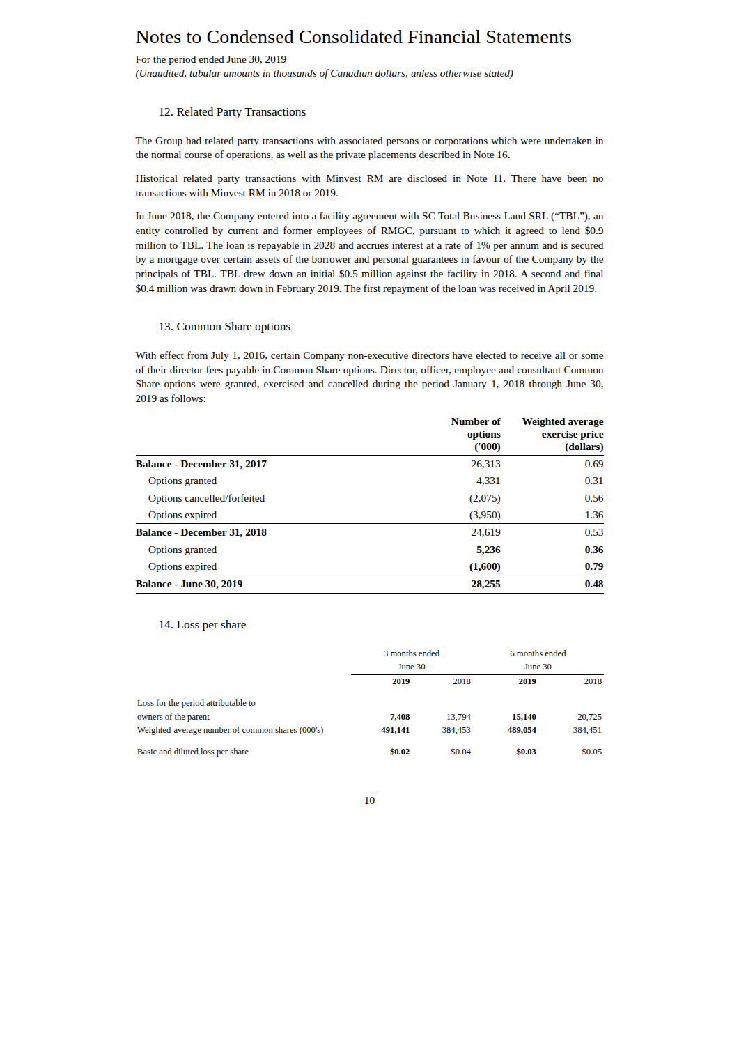Notes to Condensed Consolidated Financial Statements
For the period ended June 30, 2019
(Unaudited, tabular amounts in thousands of Canadian dollars, unless otherwise stated)
12. Related Party Transactions
The Group had related party transactions with associated persons or corporations which were undertaken in the normal course of operations, as well as the private placements described in Note 16.
Historical related party transactions with Minvest RM are disclosed in Note 11. There have been no transactions with Minvest RM in 2018 or 2019.
In June 2018, the Company entered into a facility agreement with SC Total Business Land SRL (“TBL”), an entity controlled by current and former employees of RMGC, pursuant to which it agreed to lend $0.9 million to TBL. The loan is repayable in 2028 and accrues interest at a rate of 1% per annum and is secured by a mortgage over certain assets of the borrower and personal guarantees in favour of the Company by the principals of TBL. TBL drew down an initial $0.5 million against the facility in 2018. A second and final $0.4 million was drawn down in February 2019. The first repayment of the loan was received in April 2019.
13. Common Share options
With effect from July 1, 2016, certain Company non-executive directors have elected to receive all or some of their director fees payable in Common Share options. Director, officer, employee and consultant Common Share options were granted, exercised and cancelled during the period January 1, 2018 through June 30, 2019 as follows:
| | Number of options ('000) | Weighted average exercise price (dollars) |
| --- | --- | --- |
| Balance - December 31, 2017 | 26,313 | 0.69 |
| Options granted | 4,331 | 0.31 |
| Options cancelled/forfeited | (2,075) | 0.56 |
| Options expired | (3,950) | 1.36 |
| Balance - December 31, 2018 | 24,619 | 0.53 |
| Options granted | 5,236 | 0.36 |
| Options expired | (1,600) | 0.79 |
| Balance - June 30, 2019 | 28,255 | 0.48 |
14. Loss per share
| | 3 months ended | 6 months ended |
| | June 30 | June 30 |
| | 2019 | 2018 | 2019 | 2018 |
| Loss for the period attributable to | | | | |
| owners of the parent | 7,408 | 13,794 | 15,140 | 20,725 |
| Weighted-average number of common shares (000's) | 491,141 | 384,453 | 489,054 | 384,451 |
| Basic and diluted loss per share | $0.02 | $0.04 | $0.03 | $0.05 |
10